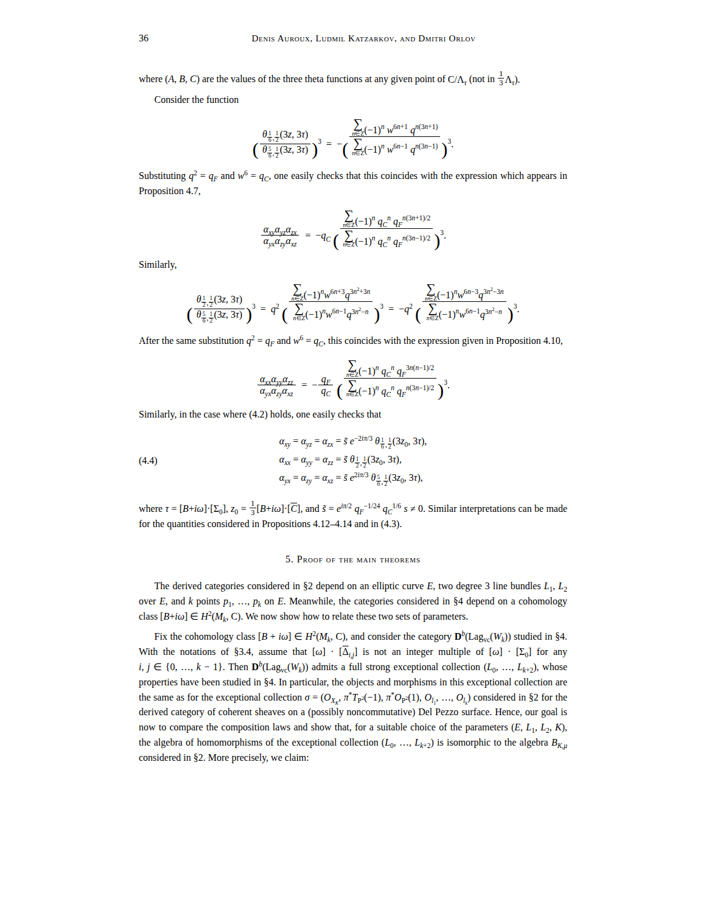36 Denis Auroux, Ludmil Katzarkov, and Dmitri Orlov
where (A, B, C) are the values of the three theta functions at any given point of C/Λτ (not in 13 Λτ).
Consider the function
(θ16,12(3z, 3τ) θ56,12(3z, 3τ))3 = −(∑n∈Z(−1)n w6n+1 qn(3n+1)∑n∈Z(−1)n w6n−1 qn(3n−1))3.
Substituting q2 = qF and w6 = qC, one easily checks that this coincides with the expression which appears in Proposition 4.7,
αxyαyzαzx αyxαzyαxz = −qC (∑n∈Z(−1)n qCn qFn(3n+1)/2∑n∈Z(−1)n qCn qFn(3n−1)/2)3.
Similarly,
(θ12,12(3z, 3τ) θ56,12(3z, 3τ))3 = q2 (∑n∈Z(−1)nw6n+3q3n2+3n∑n∈Z(−1)nw6n−1q3n2−n)3 = −q2 (∑n∈Z(−1)nw6n−3q3n2−3n∑n∈Z(−1)nw6n−1q3n2−n)3.
After the same substitution q2 = qF and w6 = qC, this coincides with the expression given in Proposition 4.10,
αxxαyyαzz αyxαzyαxz = −qF qC (∑n∈Z(−1)n qCn qF3n(n−1)/2∑n∈Z(−1)n qCn qFn(3n−1)/2)3.
Similarly, in the case where (4.2) holds, one easily checks that
(4.4)
αxy = αyz = αzx = s̃ e−2iπ/3 θ16,12(3z0, 3τ),
αxx = αyy = αzz = s̃ θ12,12(3z0, 3τ),
αyx = αzy = αxz = s̃ e2iπ/3 θ56,12(3z0, 3τ),
where τ = [B+iω]·[Σ0], z0 = 13[B+iω]·[C], and s̃ = eiπ/2 qF−1/24 qC1/6 s ≠ 0. Similar interpretations can be made for the quantities considered in Propositions 4.12–4.14 and in (4.3).
5. Proof of the main theorems
The derived categories considered in §2 depend on an elliptic curve E, two degree 3 line bundles L1, L2 over E, and k points p1, …, pk on E. Meanwhile, the categories considered in §4 depend on a cohomology class [B+iω] ∈ H2(Mk, C). We now show how to relate these two sets of parameters.
Fix the cohomology class [B + iω] ∈ H2(Mk, C), and consider the category Db(Lagvc(Wk)) studied in §4. With the notations of §3.4, assume that [ω] · [Δi,j] is not an integer multiple of [ω] · [Σ0] for any i, j ∈ {0, …, k − 1}. Then Db(Lagvc(Wk)) admits a full strong exceptional collection (L0, …, Lk+2), whose properties have been studied in §4. In particular, the objects and morphisms in this exceptional collection are the same as for the exceptional collection σ = (OXK, π*TP2(−1), π*OP2(1), Ol1, …, Olk) considered in §2 for the derived category of coherent sheaves on a (possibly noncommutative) Del Pezzo surface. Hence, our goal is now to compare the composition laws and show that, for a suitable choice of the parameters (E, L1, L2, K), the algebra of homomorphisms of the exceptional collection (L0, …, Lk+2) is isomorphic to the algebra BK,μ considered in §2. More precisely, we claim: